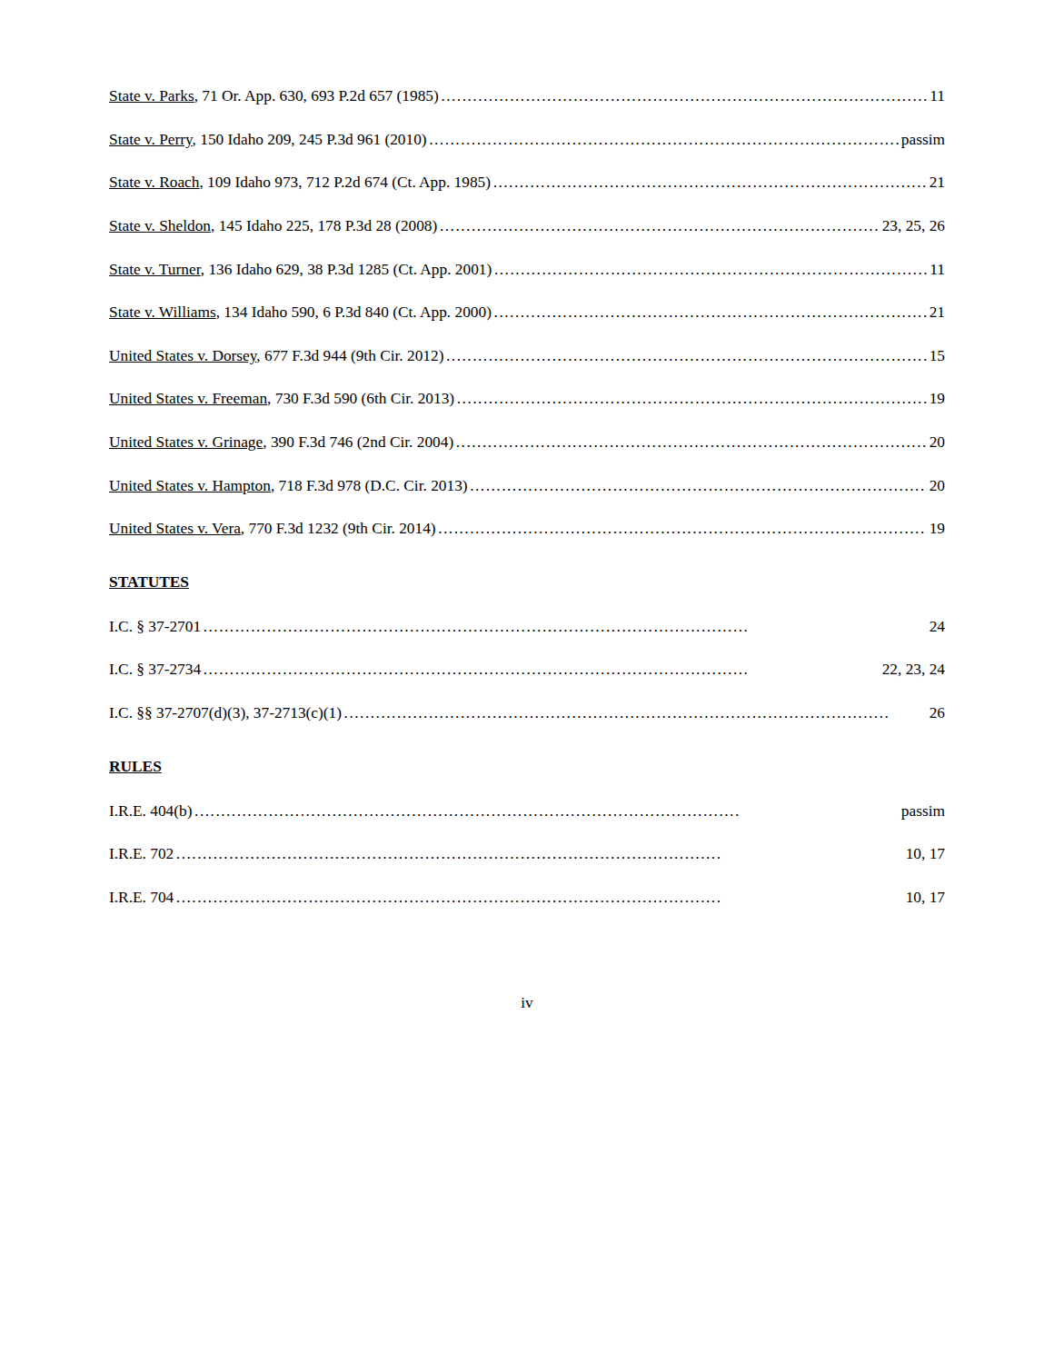State v. Parks, 71 Or. App. 630, 693 P.2d 657 (1985) ....................................................................................................... 11
State v. Perry, 150 Idaho 209, 245 P.3d 961 (2010) ....................................................................................................... passim
State v. Roach, 109 Idaho 973, 712 P.2d 674 (Ct. App. 1985) ....................................................................................................... 21
State v. Sheldon, 145 Idaho 225, 178 P.3d 28 (2008) ....................................................................................................... 23, 25, 26
State v. Turner, 136 Idaho 629, 38 P.3d 1285 (Ct. App. 2001) ....................................................................................................... 11
State v. Williams, 134 Idaho 590, 6 P.3d 840 (Ct. App. 2000) ....................................................................................................... 21
United States v. Dorsey, 677 F.3d 944 (9th Cir. 2012) ....................................................................................................... 15
United States v. Freeman, 730 F.3d 590 (6th Cir. 2013) ....................................................................................................... 19
United States v. Grinage, 390 F.3d 746 (2nd Cir. 2004) ....................................................................................................... 20
United States v. Hampton, 718 F.3d 978 (D.C. Cir. 2013) ....................................................................................................... 20
United States v. Vera, 770 F.3d 1232 (9th Cir. 2014) ....................................................................................................... 19
STATUTES
I.C. § 37-2701 ....................................................................................................... 24
I.C. § 37-2734 ....................................................................................................... 22, 23, 24
I.C. §§ 37-2707(d)(3), 37-2713(c)(1) ....................................................................................................... 26
RULES
I.R.E. 404(b) ....................................................................................................... passim
I.R.E. 702 ....................................................................................................... 10, 17
I.R.E. 704 ....................................................................................................... 10, 17
iv